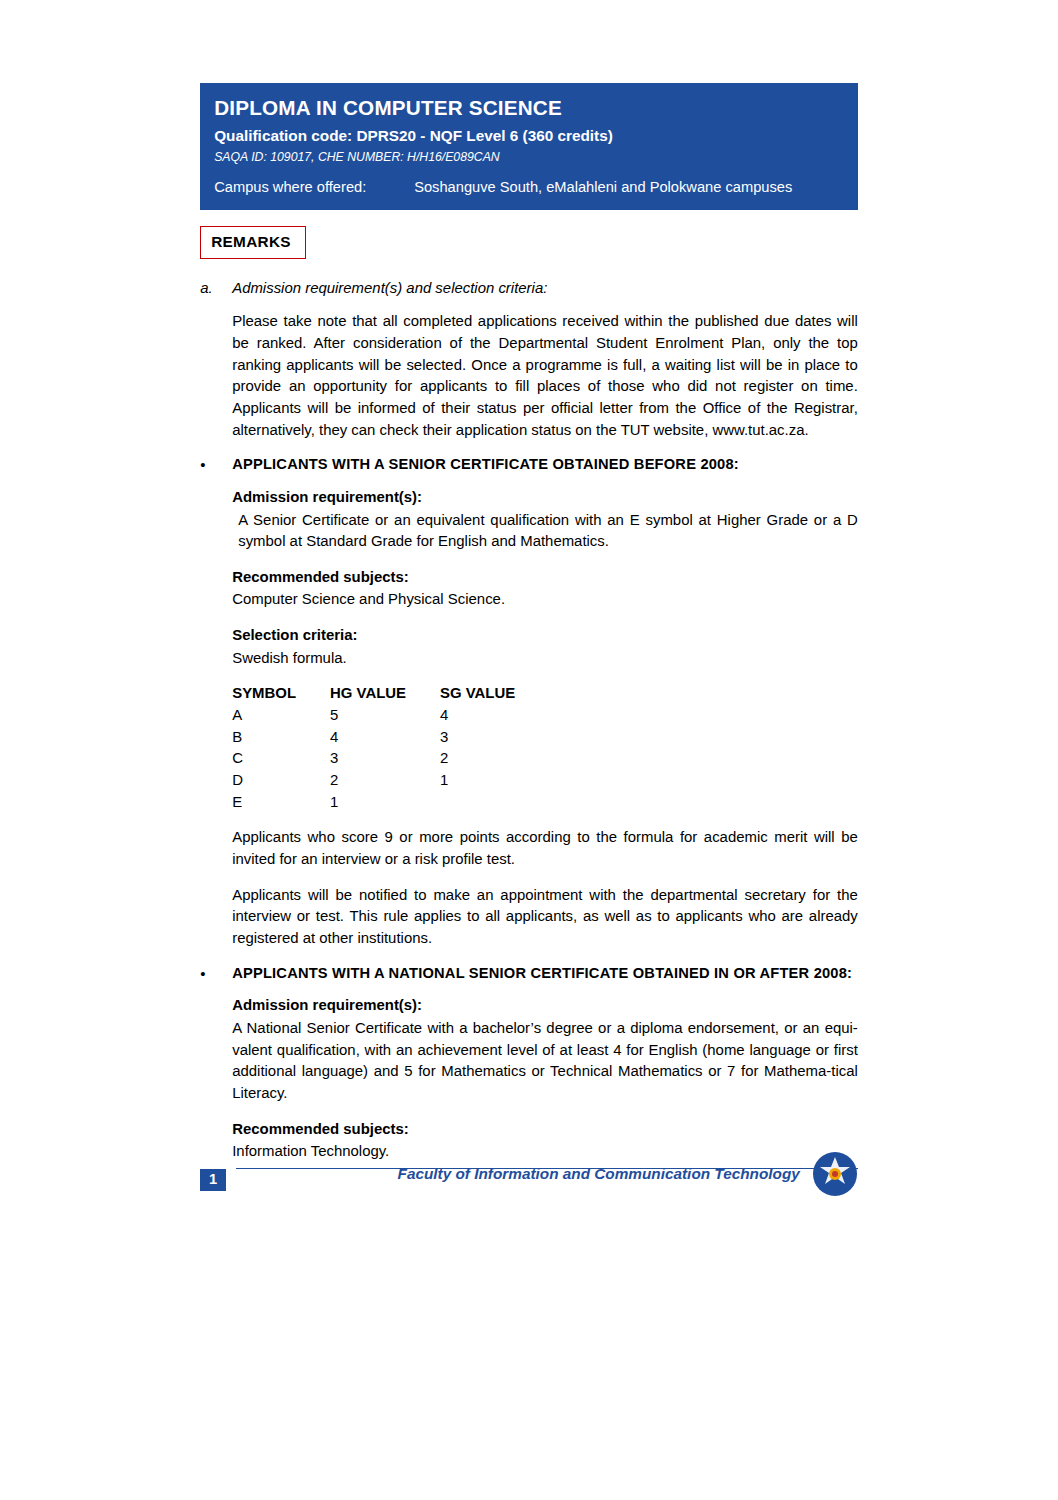DIPLOMA IN COMPUTER SCIENCE
Qualification code: DPRS20 - NQF Level 6 (360 credits)
SAQA ID: 109017, CHE NUMBER: H/H16/E089CAN
Campus where offered: Soshanguve South, eMalahleni and Polokwane campuses
REMARKS
a.
Admission requirement(s) and selection criteria:
Please take note that all completed applications received within the published due dates will be ranked. After consideration of the Departmental Student Enrolment Plan, only the top ranking applicants will be selected. Once a programme is full, a waiting list will be in place to provide an opportunity for applicants to fill places of those who did not register on time. Applicants will be informed of their status per official letter from the Office of the Registrar, alternatively, they can check their application status on the TUT website, www.tut.ac.za.
•
APPLICANTS WITH A SENIOR CERTIFICATE OBTAINED BEFORE 2008:
Admission requirement(s):
A Senior Certificate or an equivalent qualification with an E symbol at Higher Grade or a D symbol at Standard Grade for English and Mathematics.
Recommended subjects:
Computer Science and Physical Science.
Selection criteria:
Swedish formula.
| SYMBOL | HG VALUE | SG VALUE |
| --- | --- | --- |
| A | 5 | 4 |
| B | 4 | 3 |
| C | 3 | 2 |
| D | 2 | 1 |
| E | 1 | |
Applicants who score 9 or more points according to the formula for academic merit will be invited for an interview or a risk profile test.
Applicants will be notified to make an appointment with the departmental secretary for the interview or test. This rule applies to all applicants, as well as to applicants who are already registered at other institutions.
•
APPLICANTS WITH A NATIONAL SENIOR CERTIFICATE OBTAINED IN OR AFTER 2008:
Admission requirement(s):
A National Senior Certificate with a bachelor’s degree or a diploma endorsement, or an equi-valent qualification, with an achievement level of at least 4 for English (home language or first additional language) and 5 for Mathematics or Technical Mathematics or 7 for Mathema-tical Literacy.
Recommended subjects:
Information Technology.
1
Faculty of Information and Communication Technology